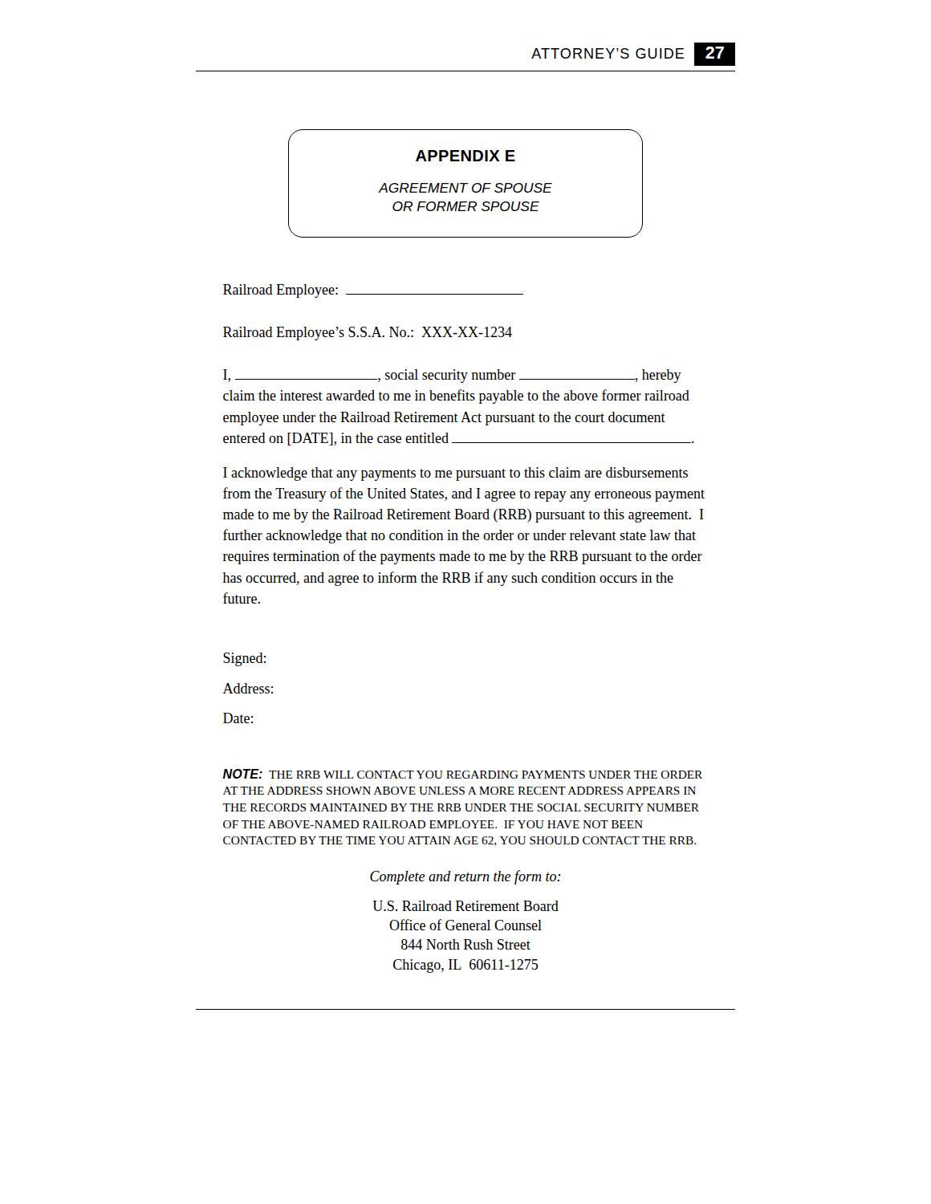ATTORNEY’S GUIDE 27
APPENDIX E
AGREEMENT OF SPOUSE
OR FORMER SPOUSE
Railroad Employee:
Railroad Employee’s S.S.A. No.: XXX-XX-1234
I, , social security number , hereby claim the interest awarded to me in benefits payable to the above former railroad employee under the Railroad Retirement Act pursuant to the court document entered on [DATE], in the case entitled .
I acknowledge that any payments to me pursuant to this claim are disbursements from the Treasury of the United States, and I agree to repay any erroneous payment made to me by the Railroad Retirement Board (RRB) pursuant to this agreement. I further acknowledge that no condition in the order or under relevant state law that requires termination of the payments made to me by the RRB pursuant to the order has occurred, and agree to inform the RRB if any such condition occurs in the future.
Signed:
Address:
Date:
NOTE: The RRB will contact you regarding payments under the order at the address shown above unless a more recent address appears in the records maintained by the RRB under the social security number of the above-named railroad employee. If you have not been contacted by the time you attain age 62, you should contact the RRB.
Complete and return the form to:
U.S. Railroad Retirement Board
Office of General Counsel
844 North Rush Street
Chicago, IL 60611-1275